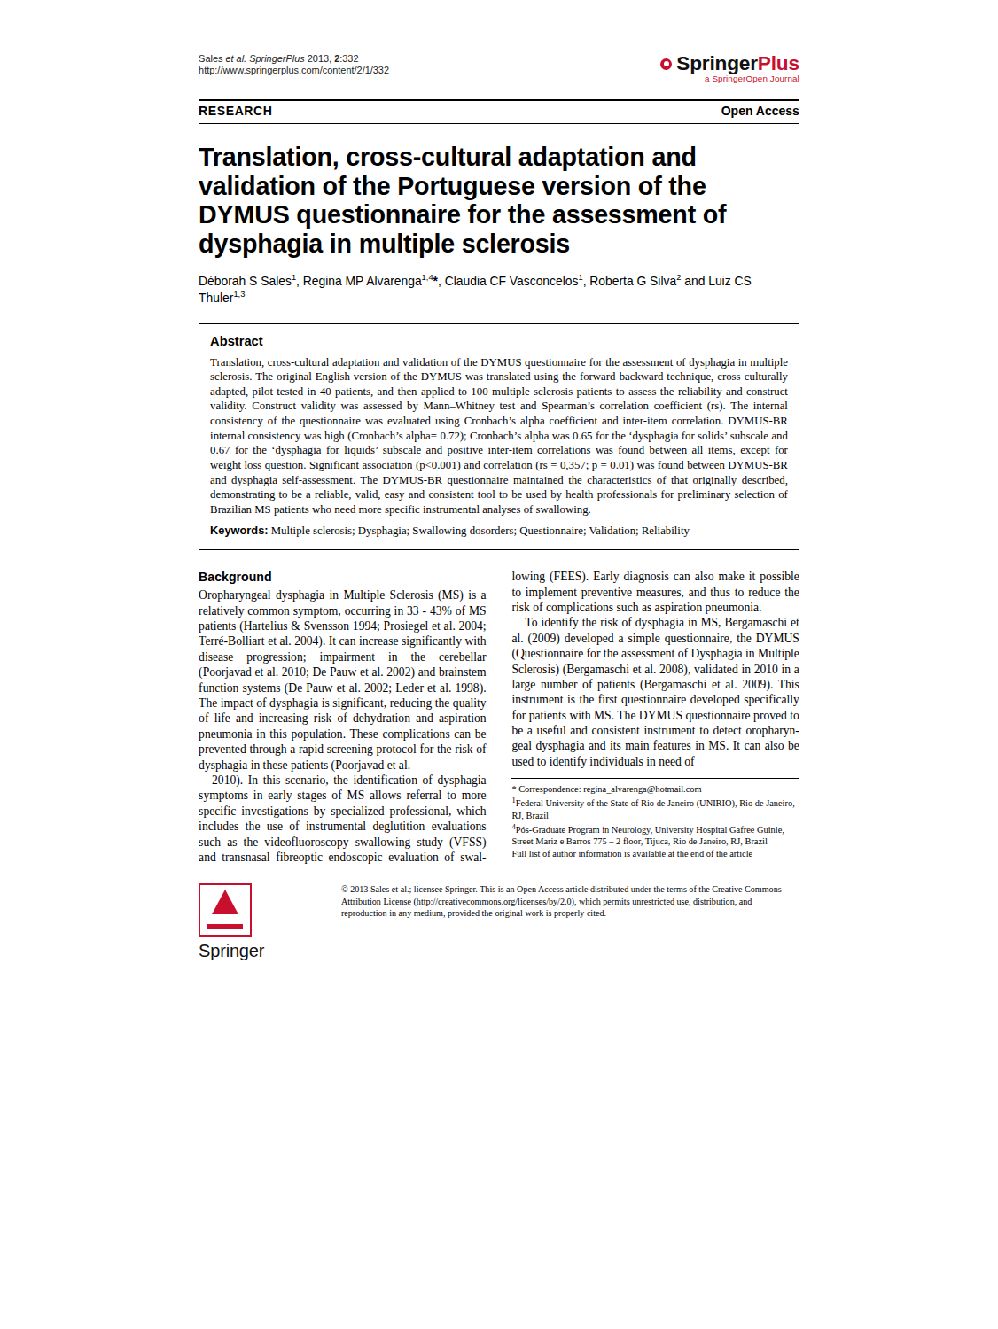Sales et al. SpringerPlus 2013, 2:332
http://www.springerplus.com/content/2/1/332
SpringerPlus
a SpringerOpen Journal
Research
Open Access
Translation, cross-cultural adaptation and validation of the Portuguese version of the DYMUS questionnaire for the assessment of dysphagia in multiple sclerosis
Déborah S Sales1, Regina MP Alvarenga1,4*, Claudia CF Vasconcelos1, Roberta G Silva2 and Luiz CS Thuler1,3
Abstract
Translation, cross-cultural adaptation and validation of the DYMUS questionnaire for the assessment of dysphagia in multiple sclerosis. The original English version of the DYMUS was translated using the forward-backward technique, cross-culturally adapted, pilot-tested in 40 patients, and then applied to 100 multiple sclerosis patients to assess the reliability and construct validity. Construct validity was assessed by Mann–Whitney test and Spearman’s correlation coefficient (rs). The internal consistency of the questionnaire was evaluated using Cronbach’s alpha coefficient and inter-item correlation. DYMUS-BR internal consistency was high (Cronbach’s alpha= 0.72); Cronbach’s alpha was 0.65 for the ‘dysphagia for solids’ subscale and 0.67 for the ‘dysphagia for liquids’ subscale and positive inter-item correlations was found between all items, except for weight loss question. Significant association (p<0.001) and correlation (rs = 0,357; p = 0.01) was found between DYMUS-BR and dysphagia self-assessment. The DYMUS-BR questionnaire maintained the characteristics of that originally described, demonstrating to be a reliable, valid, easy and consistent tool to be used by health professionals for preliminary selection of Brazilian MS patients who need more specific instrumental analyses of swallowing.
Keywords: Multiple sclerosis; Dysphagia; Swallowing dosorders; Questionnaire; Validation; Reliability
Background
Oropharyngeal dysphagia in Multiple Sclerosis (MS) is a relatively common symptom, occurring in 33 - 43% of MS patients (Hartelius & Svensson 1994; Prosiegel et al. 2004; Terré-Bolliart et al. 2004). It can increase significantly with disease progression; impairment in the cerebellar (Poorjavad et al. 2010; De Pauw et al. 2002) and brainstem function systems (De Pauw et al. 2002; Leder et al. 1998). The impact of dysphagia is significant, reducing the quality of life and increasing risk of dehydration and aspiration pneumonia in this population. These complications can be prevented through a rapid screening protocol for the risk of dysphagia in these patients (Poorjavad et al.
2010). In this scenario, the identification of dysphagia symptoms in early stages of MS allows referral to more specific investigations by specialized professional, which includes the use of instrumental deglutition evaluations such as the videofluoroscopy swallowing study (VFSS) and transnasal fibreoptic endoscopic evaluation of swallowing (FEES). Early diagnosis can also make it possible to implement preventive measures, and thus to reduce the risk of complications such as aspiration pneumonia.
To identify the risk of dysphagia in MS, Bergamaschi et al. (2009) developed a simple questionnaire, the DYMUS (Questionnaire for the assessment of Dysphagia in Multiple Sclerosis) (Bergamaschi et al. 2008), validated in 2010 in a large number of patients (Bergamaschi et al. 2009). This instrument is the first questionnaire developed specifically for patients with MS. The DYMUS questionnaire proved to be a useful and consistent instrument to detect oropharyngeal dysphagia and its main features in MS. It can also be used to identify individuals in need of
* Correspondence: regina_alvarenga@hotmail.com
1Federal University of the State of Rio de Janeiro (UNIRIO), Rio de Janeiro, RJ, Brazil
4Pós-Graduate Program in Neurology, University Hospital Gafree Guinle, Street Mariz e Barros 775 – 2 floor, Tijuca, Rio de Janeiro, RJ, Brazil
Full list of author information is available at the end of the article
Springer
© 2013 Sales et al.; licensee Springer. This is an Open Access article distributed under the terms of the Creative Commons Attribution License (http://creativecommons.org/licenses/by/2.0), which permits unrestricted use, distribution, and reproduction in any medium, provided the original work is properly cited.